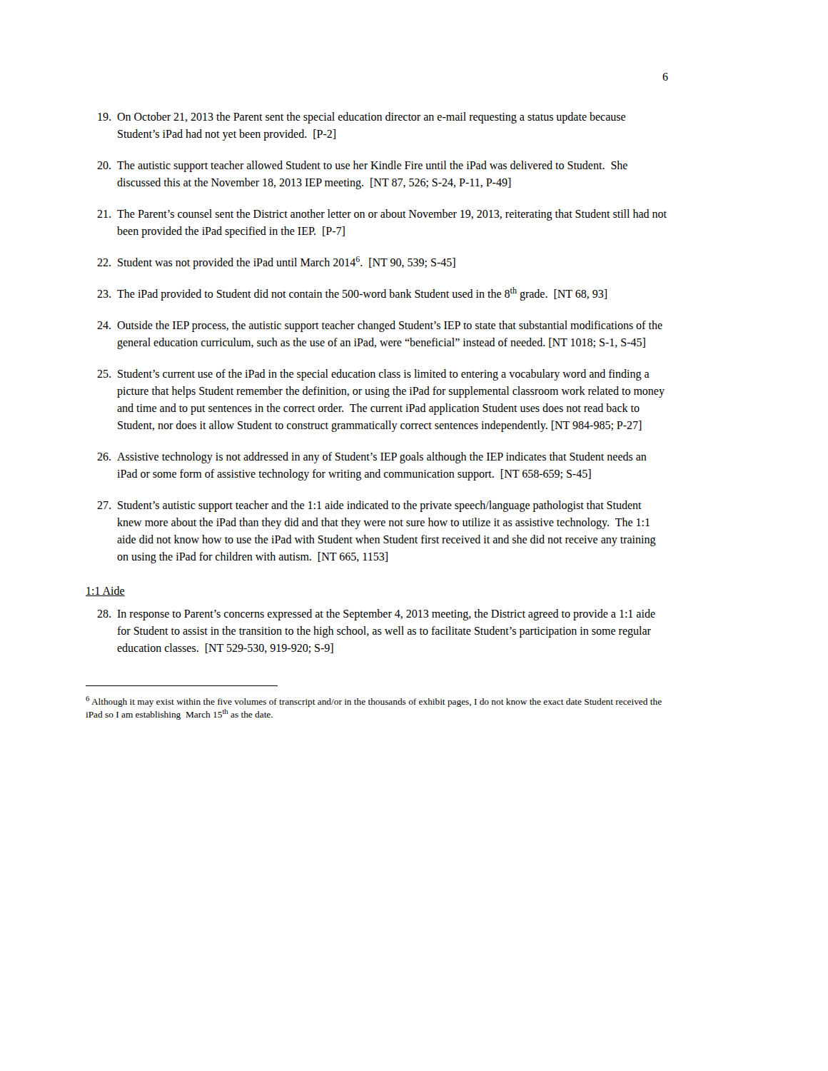6
On October 21, 2013 the Parent sent the special education director an e-mail requesting a status update because Student’s iPad had not yet been provided. [P-2]
The autistic support teacher allowed Student to use her Kindle Fire until the iPad was delivered to Student. She discussed this at the November 18, 2013 IEP meeting. [NT 87, 526; S-24, P-11, P-49]
The Parent’s counsel sent the District another letter on or about November 19, 2013, reiterating that Student still had not been provided the iPad specified in the IEP. [P-7]
Student was not provided the iPad until March 20146. [NT 90, 539; S-45]
The iPad provided to Student did not contain the 500-word bank Student used in the 8th grade. [NT 68, 93]
Outside the IEP process, the autistic support teacher changed Student’s IEP to state that substantial modifications of the general education curriculum, such as the use of an iPad, were “beneficial” instead of needed. [NT 1018; S-1, S-45]
Student’s current use of the iPad in the special education class is limited to entering a vocabulary word and finding a picture that helps Student remember the definition, or using the iPad for supplemental classroom work related to money and time and to put sentences in the correct order. The current iPad application Student uses does not read back to Student, nor does it allow Student to construct grammatically correct sentences independently. [NT 984-985; P-27]
Assistive technology is not addressed in any of Student’s IEP goals although the IEP indicates that Student needs an iPad or some form of assistive technology for writing and communication support. [NT 658-659; S-45]
Student’s autistic support teacher and the 1:1 aide indicated to the private speech/language pathologist that Student knew more about the iPad than they did and that they were not sure how to utilize it as assistive technology. The 1:1 aide did not know how to use the iPad with Student when Student first received it and she did not receive any training on using the iPad for children with autism. [NT 665, 1153]
1:1 Aide
In response to Parent’s concerns expressed at the September 4, 2013 meeting, the District agreed to provide a 1:1 aide for Student to assist in the transition to the high school, as well as to facilitate Student’s participation in some regular education classes. [NT 529-530, 919-920; S-9]
6 Although it may exist within the five volumes of transcript and/or in the thousands of exhibit pages, I do not know the exact date Student received the iPad so I am establishing March 15th as the date.